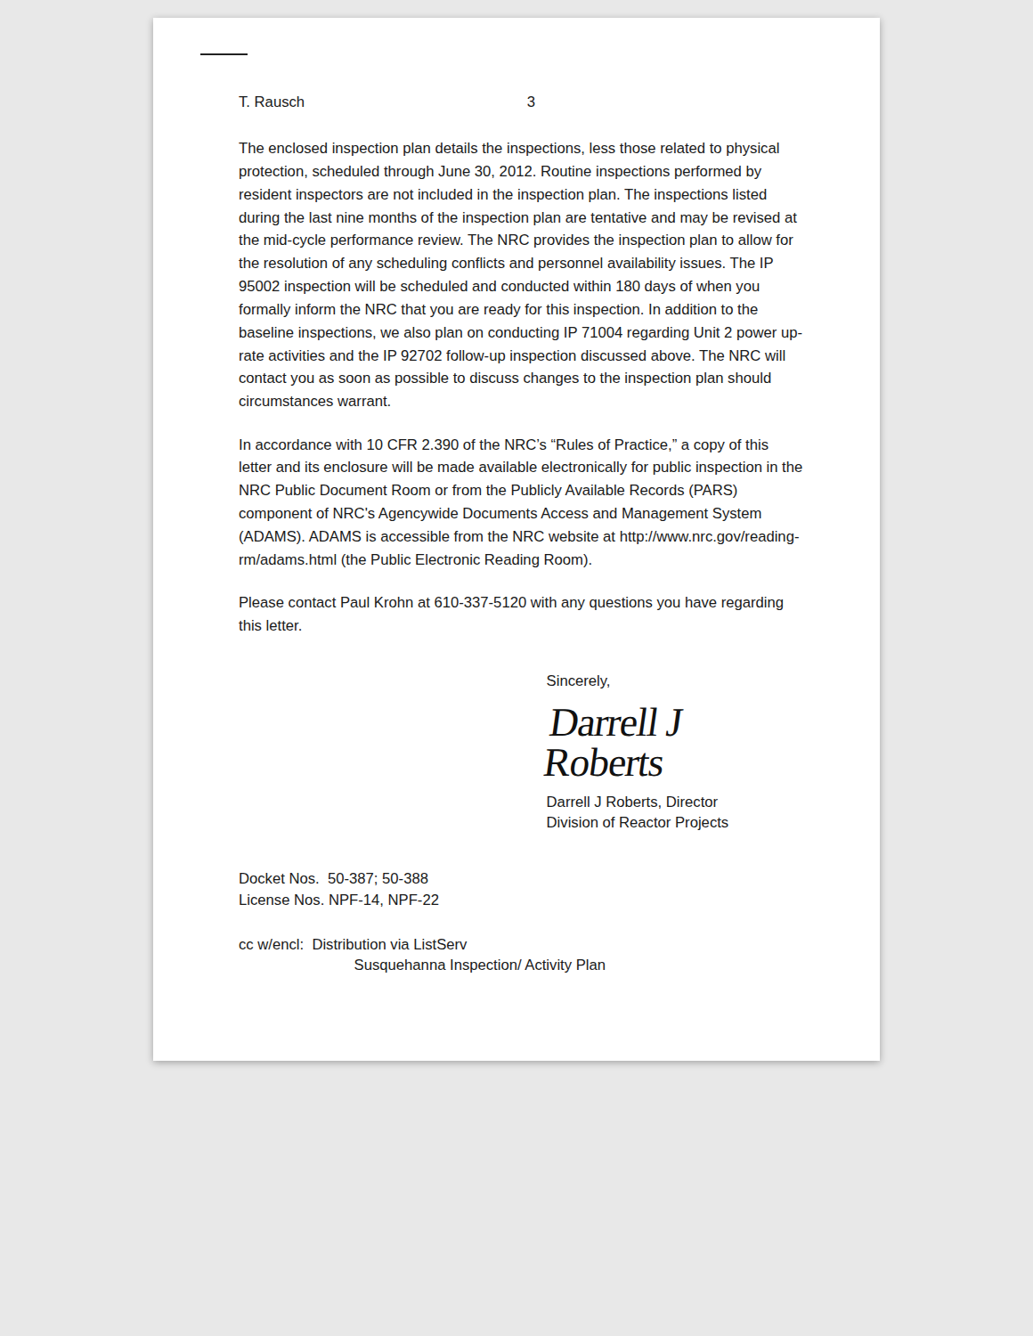T. Rausch 3
The enclosed inspection plan details the inspections, less those related to physical protection, scheduled through June 30, 2012. Routine inspections performed by resident inspectors are not included in the inspection plan. The inspections listed during the last nine months of the inspection plan are tentative and may be revised at the mid-cycle performance review. The NRC provides the inspection plan to allow for the resolution of any scheduling conflicts and personnel availability issues. The IP 95002 inspection will be scheduled and conducted within 180 days of when you formally inform the NRC that you are ready for this inspection. In addition to the baseline inspections, we also plan on conducting IP 71004 regarding Unit 2 power up-rate activities and the IP 92702 follow-up inspection discussed above. The NRC will contact you as soon as possible to discuss changes to the inspection plan should circumstances warrant.
In accordance with 10 CFR 2.390 of the NRC’s “Rules of Practice,” a copy of this letter and its enclosure will be made available electronically for public inspection in the NRC Public Document Room or from the Publicly Available Records (PARS) component of NRC's Agencywide Documents Access and Management System (ADAMS). ADAMS is accessible from the NRC website at http://www.nrc.gov/reading-rm/adams.html (the Public Electronic Reading Room).
Please contact Paul Krohn at 610-337-5120 with any questions you have regarding this letter.
Sincerely,
Darrell J Roberts
Darrell J Roberts, Director
Division of Reactor Projects
Docket Nos. 50-387; 50-388
License Nos. NPF-14, NPF-22
cc w/encl: Distribution via ListServ Susquehanna Inspection/ Activity Plan